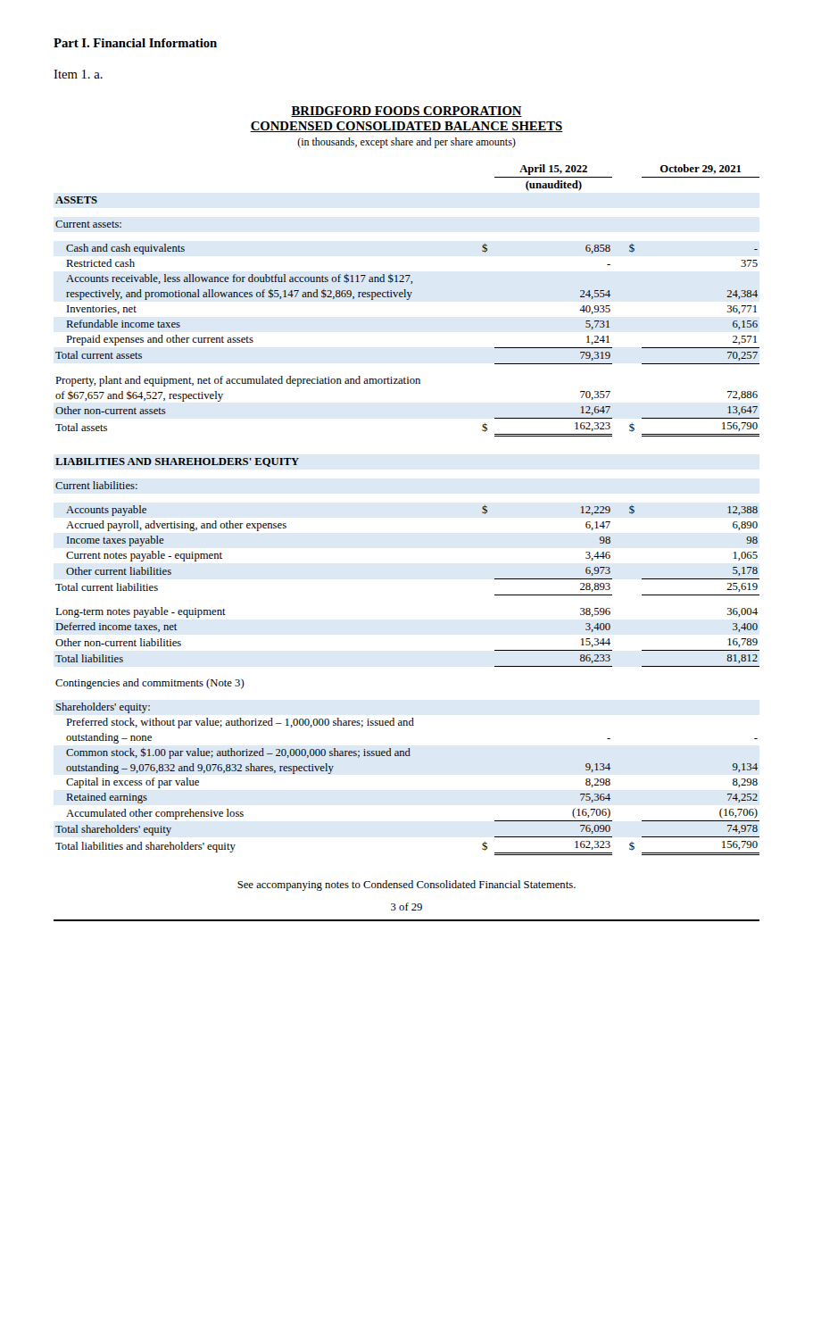Part I. Financial Information
Item 1. a.
BRIDGFORD FOODS CORPORATION
CONDENSED CONSOLIDATED BALANCE SHEETS
(in thousands, except share and per share amounts)
| | | April 15, 2022 | | | October 29, 2021 |
| | | (unaudited) | | | |
| ASSETS | | | | | |
| Current assets: | | | | | |
| Cash and cash equivalents | $ | 6,858 | | $ | - |
| Restricted cash | | - | | | 375 |
| Accounts receivable, less allowance for doubtful accounts of $117 and $127, | | | | | |
| respectively, and promotional allowances of $5,147 and $2,869, respectively | | 24,554 | | | 24,384 |
| Inventories, net | | 40,935 | | | 36,771 |
| Refundable income taxes | | 5,731 | | | 6,156 |
| Prepaid expenses and other current assets | | 1,241 | | | 2,571 |
| Total current assets | | 79,319 | | | 70,257 |
| Property, plant and equipment, net of accumulated depreciation and amortization | | | | | |
| of $67,657 and $64,527, respectively | | 70,357 | | | 72,886 |
| Other non-current assets | | 12,647 | | | 13,647 |
| Total assets | $ | 162,323 | | $ | 156,790 |
| LIABILITIES AND SHAREHOLDERS' EQUITY | | | | | |
| Current liabilities: | | | | | |
| Accounts payable | $ | 12,229 | | $ | 12,388 |
| Accrued payroll, advertising, and other expenses | | 6,147 | | | 6,890 |
| Income taxes payable | | 98 | | | 98 |
| Current notes payable - equipment | | 3,446 | | | 1,065 |
| Other current liabilities | | 6,973 | | | 5,178 |
| Total current liabilities | | 28,893 | | | 25,619 |
| Long-term notes payable - equipment | | 38,596 | | | 36,004 |
| Deferred income taxes, net | | 3,400 | | | 3,400 |
| Other non-current liabilities | | 15,344 | | | 16,789 |
| Total liabilities | | 86,233 | | | 81,812 |
| Contingencies and commitments (Note 3) | | | | | |
| Shareholders' equity: | | | | | |
| Preferred stock, without par value; authorized – 1,000,000 shares; issued and | | | | | |
| outstanding – none | | - | | | - |
| Common stock, $1.00 par value; authorized – 20,000,000 shares; issued and | | | | | |
| outstanding – 9,076,832 and 9,076,832 shares, respectively | | 9,134 | | | 9,134 |
| Capital in excess of par value | | 8,298 | | | 8,298 |
| Retained earnings | | 75,364 | | | 74,252 |
| Accumulated other comprehensive loss | | (16,706) | | | (16,706) |
| Total shareholders' equity | | 76,090 | | | 74,978 |
| Total liabilities and shareholders' equity | $ | 162,323 | | $ | 156,790 |
See accompanying notes to Condensed Consolidated Financial Statements.
3 of 29